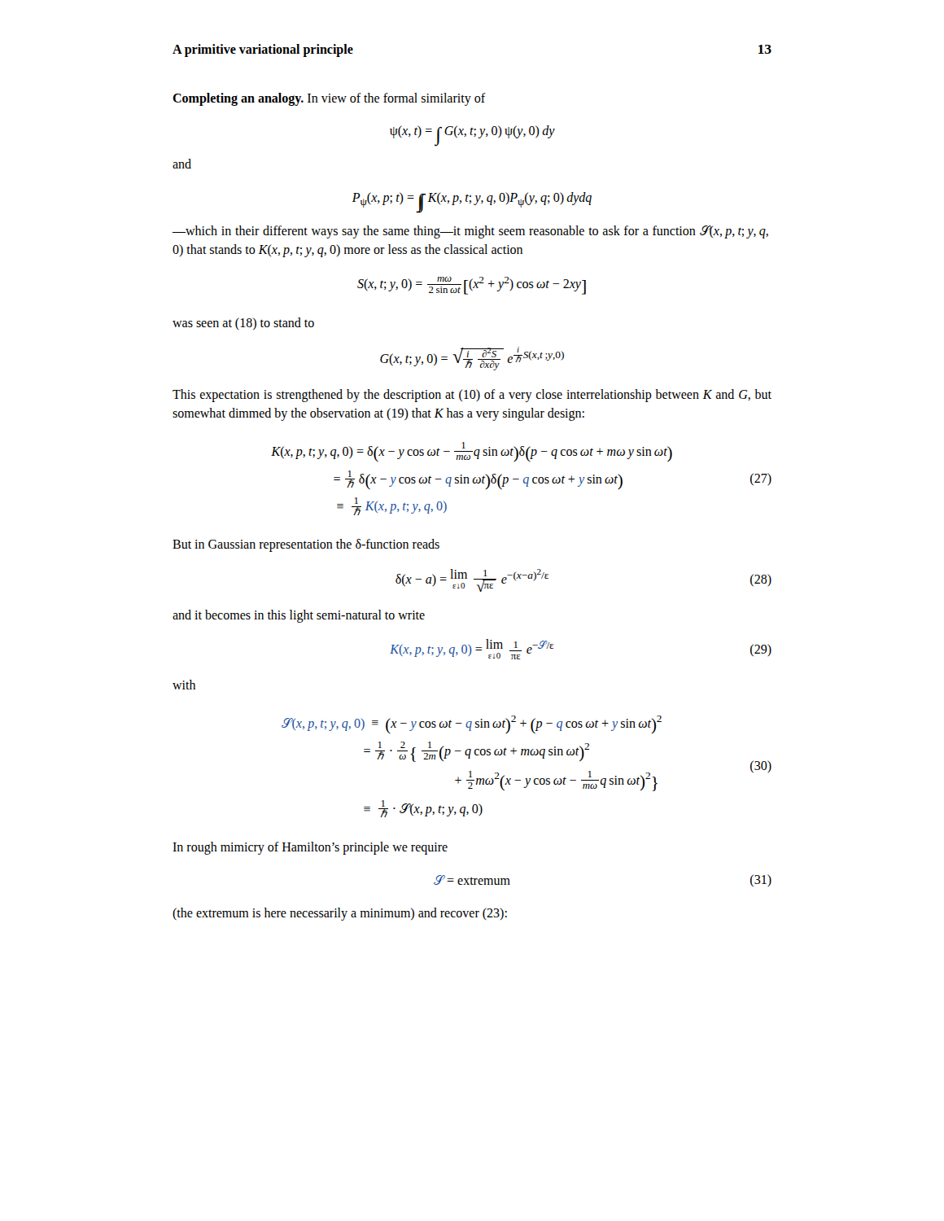A primitive variational principle 13
Completing an analogy. In view of the formal similarity of
ψ(x, t) = ∫ G(x, t; y, 0) ψ(y, 0) dy
and
Pψ(x, p; t) = ∫∫ K(x, p, t; y, q, 0)Pψ(y, q; 0) dydq
—which in their different ways say the same thing—it might seem reasonable to ask for a function 𝒮(x, p, t; y, q, 0) that stands to K(x, p, t; y, q, 0) more or less as the classical action
S(x, t; y, 0) = mω 2 sin ωt[(x2 + y2) cos ωt − 2xy]
was seen at (18) to stand to
G(x, t; y, 0) = iℏ ∂2S∂x∂y eiℏ S(x,t ;y,0)
This expectation is strengthened by the description at (10) of a very close interrelationship between K and G, but somewhat dimmed by the observation at (19) that K has a very singular design:
K(x, p, t; y, q, 0) = δ(x − y cos ωt − 1 mω q sin ωt) δ(p − q cos ωt + mω y sin ωt)
= 1 ℏ δ(x − y cos ωt − q sin ωt) δ(p − q cos ωt + y sin ωt)
≡ 1 ℏ K(x, p, t; y, q, 0)
(27)
But in Gaussian representation the δ-function reads
δ(x − a) = limε↓0 1 πε e−(x−a)2/ε (28)
and it becomes in this light semi-natural to write
K(x, p, t; y, q, 0) = limε↓0 1 πε e−𝒮/ε (29)
with
𝒮(x, p, t; y, q, 0) ≡ (x − y cos ωt − q sin ωt)2 + (p − q cos ωt + y sin ωt)2
= 1 ℏ · 2 ω{ 12m(p − q cos ωt + mωq sin ωt)2
+ 12 mω2(x − y cos ωt − 1 mω q sin ωt)2}
≡ 1 ℏ · 𝒮(x, p, t; y, q, 0)
(30)
In rough mimicry of Hamilton’s principle we require
𝒮 = extremum (31)
(the extremum is here necessarily a minimum) and recover (23):